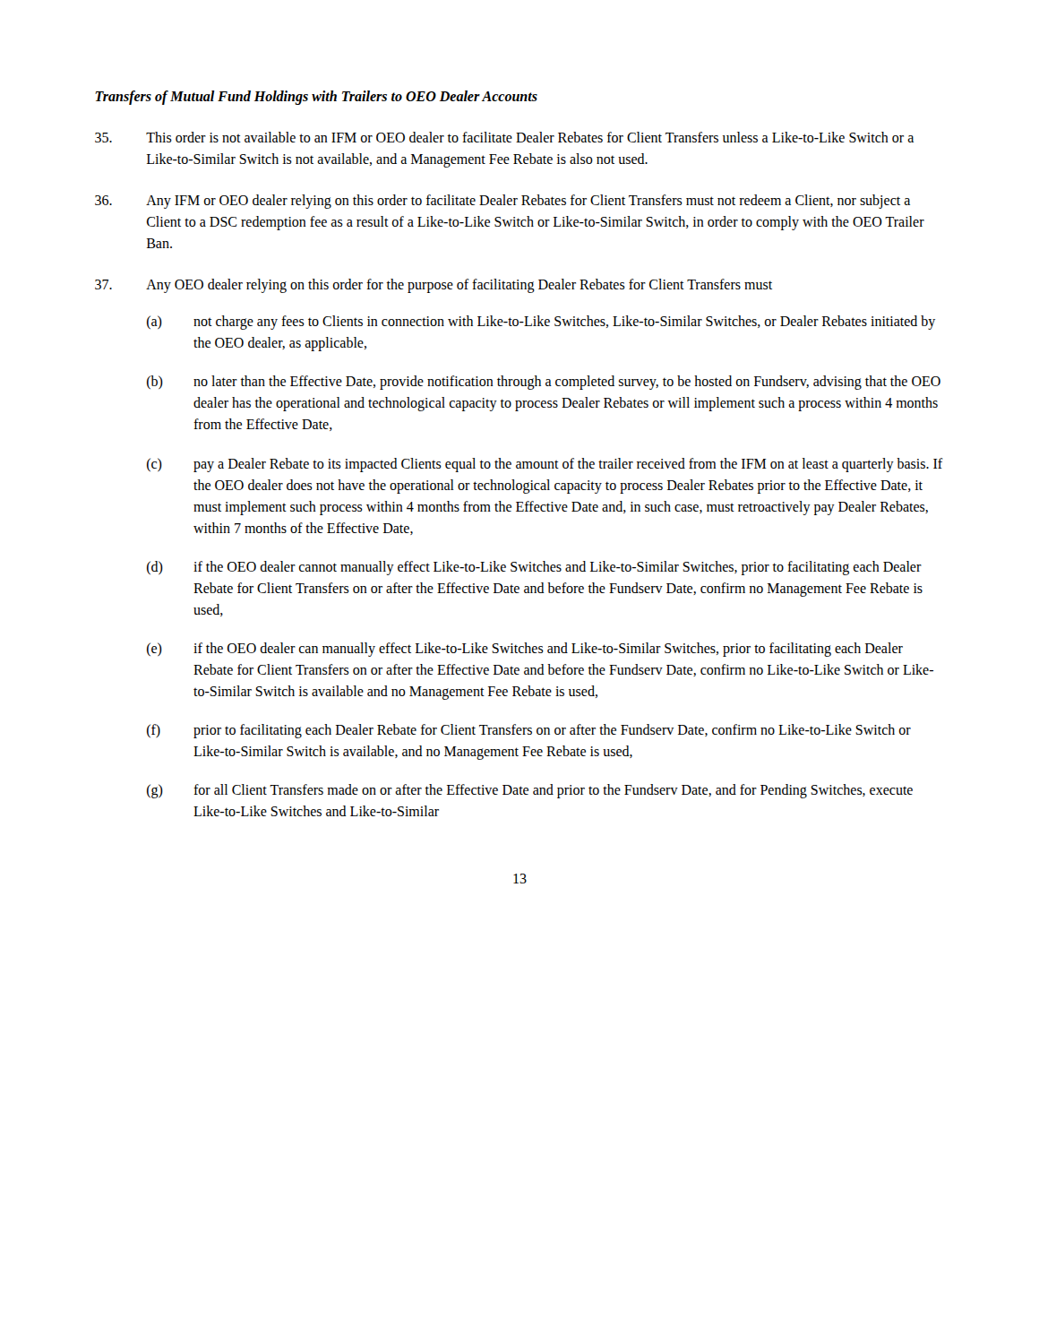Transfers of Mutual Fund Holdings with Trailers to OEO Dealer Accounts
35. This order is not available to an IFM or OEO dealer to facilitate Dealer Rebates for Client Transfers unless a Like-to-Like Switch or a Like-to-Similar Switch is not available, and a Management Fee Rebate is also not used.
36. Any IFM or OEO dealer relying on this order to facilitate Dealer Rebates for Client Transfers must not redeem a Client, nor subject a Client to a DSC redemption fee as a result of a Like-to-Like Switch or Like-to-Similar Switch, in order to comply with the OEO Trailer Ban.
37. Any OEO dealer relying on this order for the purpose of facilitating Dealer Rebates for Client Transfers must
(a) not charge any fees to Clients in connection with Like-to-Like Switches, Like-to-Similar Switches, or Dealer Rebates initiated by the OEO dealer, as applicable,
(b) no later than the Effective Date, provide notification through a completed survey, to be hosted on Fundserv, advising that the OEO dealer has the operational and technological capacity to process Dealer Rebates or will implement such a process within 4 months from the Effective Date,
(c) pay a Dealer Rebate to its impacted Clients equal to the amount of the trailer received from the IFM on at least a quarterly basis. If the OEO dealer does not have the operational or technological capacity to process Dealer Rebates prior to the Effective Date, it must implement such process within 4 months from the Effective Date and, in such case, must retroactively pay Dealer Rebates, within 7 months of the Effective Date,
(d) if the OEO dealer cannot manually effect Like-to-Like Switches and Like-to-Similar Switches, prior to facilitating each Dealer Rebate for Client Transfers on or after the Effective Date and before the Fundserv Date, confirm no Management Fee Rebate is used,
(e) if the OEO dealer can manually effect Like-to-Like Switches and Like-to-Similar Switches, prior to facilitating each Dealer Rebate for Client Transfers on or after the Effective Date and before the Fundserv Date, confirm no Like-to-Like Switch or Like-to-Similar Switch is available and no Management Fee Rebate is used,
(f) prior to facilitating each Dealer Rebate for Client Transfers on or after the Fundserv Date, confirm no Like-to-Like Switch or Like-to-Similar Switch is available, and no Management Fee Rebate is used,
(g) for all Client Transfers made on or after the Effective Date and prior to the Fundserv Date, and for Pending Switches, execute Like-to-Like Switches and Like-to-Similar
13